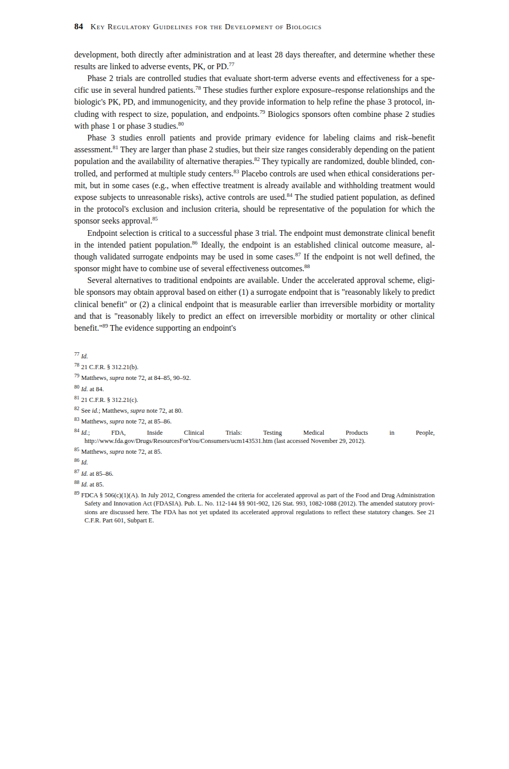84 Key Regulatory Guidelines for the Development of Biologics
development, both directly after administration and at least 28 days thereafter, and determine whether these results are linked to adverse events, PK, or PD.77
Phase 2 trials are controlled studies that evaluate short-term adverse events and effectiveness for a specific use in several hundred patients.78 These studies further explore exposure–response relationships and the biologic's PK, PD, and immunogenicity, and they provide information to help refine the phase 3 protocol, including with respect to size, population, and endpoints.79 Biologics sponsors often combine phase 2 studies with phase 1 or phase 3 studies.80
Phase 3 studies enroll patients and provide primary evidence for labeling claims and risk–benefit assessment.81 They are larger than phase 2 studies, but their size ranges considerably depending on the patient population and the availability of alternative therapies.82 They typically are randomized, double blinded, controlled, and performed at multiple study centers.83 Placebo controls are used when ethical considerations permit, but in some cases (e.g., when effective treatment is already available and withholding treatment would expose subjects to unreasonable risks), active controls are used.84 The studied patient population, as defined in the protocol's exclusion and inclusion criteria, should be representative of the population for which the sponsor seeks approval.85
Endpoint selection is critical to a successful phase 3 trial. The endpoint must demonstrate clinical benefit in the intended patient population.86 Ideally, the endpoint is an established clinical outcome measure, although validated surrogate endpoints may be used in some cases.87 If the endpoint is not well defined, the sponsor might have to combine use of several effectiveness outcomes.88
Several alternatives to traditional endpoints are available. Under the accelerated approval scheme, eligible sponsors may obtain approval based on either (1) a surrogate endpoint that is "reasonably likely to predict clinical benefit" or (2) a clinical endpoint that is measurable earlier than irreversible morbidity or mortality and that is "reasonably likely to predict an effect on irreversible morbidity or mortality or other clinical benefit."89 The evidence supporting an endpoint's
77 Id.
7821 C.F.R. § 312.21(b).
79 Matthews, supra note 72, at 84–85, 90–92.
80 Id. at 84.
8121 C.F.R. § 312.21(c).
82 See id.; Matthews, supra note 72, at 80.
83 Matthews, supra note 72, at 85–86.
84 Id.; FDA, Inside Clinical Trials: Testing Medical Products in People, http://www.fda.gov/Drugs/ResourcesForYou/Consumers/ucm143531.htm (last accessed November 29, 2012).
85 Matthews, supra note 72, at 85.
86 Id.
87 Id. at 85–86.
88 Id. at 85.
89 FDCA § 506(c)(1)(A). In July 2012, Congress amended the criteria for accelerated approval as part of the Food and Drug Administration Safety and Innovation Act (FDASIA). Pub. L. No. 112-144 §§ 901-902, 126 Stat. 993, 1082-1088 (2012). The amended statutory provisions are discussed here. The FDA has not yet updated its accelerated approval regulations to reflect these statutory changes. See 21 C.F.R. Part 601, Subpart E.